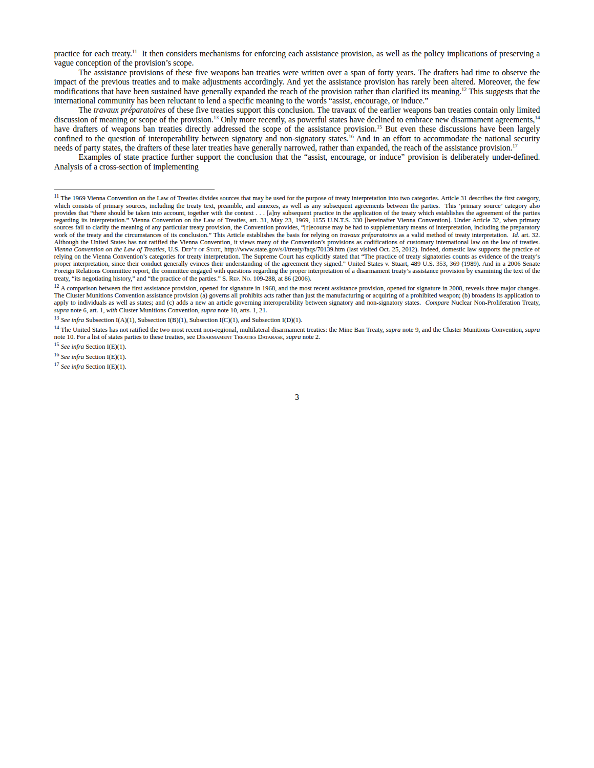practice for each treaty.11 It then considers mechanisms for enforcing each assistance provision, as well as the policy implications of preserving a vague conception of the provision’s scope.
The assistance provisions of these five weapons ban treaties were written over a span of forty years. The drafters had time to observe the impact of the previous treaties and to make adjustments accordingly. And yet the assistance provision has rarely been altered. Moreover, the few modifications that have been sustained have generally expanded the reach of the provision rather than clarified its meaning.12 This suggests that the international community has been reluctant to lend a specific meaning to the words “assist, encourage, or induce.”
The travaux préparatoires of these five treaties support this conclusion. The travaux of the earlier weapons ban treaties contain only limited discussion of meaning or scope of the provision.13 Only more recently, as powerful states have declined to embrace new disarmament agreements,14 have drafters of weapons ban treaties directly addressed the scope of the assistance provision.15 But even these discussions have been largely confined to the question of interoperability between signatory and non-signatory states.16 And in an effort to accommodate the national security needs of party states, the drafters of these later treaties have generally narrowed, rather than expanded, the reach of the assistance provision.17
Examples of state practice further support the conclusion that the “assist, encourage, or induce” provision is deliberately under-defined. Analysis of a cross-section of implementing
11 The 1969 Vienna Convention on the Law of Treaties divides sources that may be used for the purpose of treaty interpretation into two categories. Article 31 describes the first category, which consists of primary sources, including the treaty text, preamble, and annexes, as well as any subsequent agreements between the parties. This ‘primary source’ category also provides that “there should be taken into account, together with the context . . . [a]ny subsequent practice in the application of the treaty which establishes the agreement of the parties regarding its interpretation.” Vienna Convention on the Law of Treaties, art. 31, May 23, 1969, 1155 U.N.T.S. 330 [hereinafter Vienna Convention]. Under Article 32, when primary sources fail to clarify the meaning of any particular treaty provision, the Convention provides, “[r]ecourse may be had to supplementary means of interpretation, including the preparatory work of the treaty and the circumstances of its conclusion.” This Article establishes the basis for relying on travaux préparatoires as a valid method of treaty interpretation. Id. art. 32. Although the United States has not ratified the Vienna Convention, it views many of the Convention’s provisions as codifications of customary international law on the law of treaties. Vienna Convention on the Law of Treaties, U.S. Dep’t of State, http://www.state.gov/s/l/treaty/faqs/70139.htm (last visited Oct. 25, 2012). Indeed, domestic law supports the practice of relying on the Vienna Convention’s categories for treaty interpretation. The Supreme Court has explicitly stated that “The practice of treaty signatories counts as evidence of the treaty’s proper interpretation, since their conduct generally evinces their understanding of the agreement they signed.” United States v. Stuart, 489 U.S. 353, 369 (1989). And in a 2006 Senate Foreign Relations Committee report, the committee engaged with questions regarding the proper interpretation of a disarmament treaty’s assistance provision by examining the text of the treaty, “its negotiating history,” and “the practice of the parties.” S. Rep. No. 109-288, at 86 (2006).
12 A comparison between the first assistance provision, opened for signature in 1968, and the most recent assistance provision, opened for signature in 2008, reveals three major changes. The Cluster Munitions Convention assistance provision (a) governs all prohibits acts rather than just the manufacturing or acquiring of a prohibited weapon; (b) broadens its application to apply to individuals as well as states; and (c) adds a new an article governing interoperability between signatory and non-signatory states. Compare Nuclear Non-Proliferation Treaty, supra note 6, art. 1, with Cluster Munitions Convention, supra note 10, arts. 1, 21.
13 See infra Subsection I(A)(1), Subsection I(B)(1), Subsection I(C)(1), and Subsection I(D)(1).
14 The United States has not ratified the two most recent non-regional, multilateral disarmament treaties: the Mine Ban Treaty, supra note 9, and the Cluster Munitions Convention, supra note 10. For a list of states parties to these treaties, see Disarmament Treaties Database, supra note 2.
15 See infra Section I(E)(1).
16 See infra Section I(E)(1).
17 See infra Section I(E)(1).
3